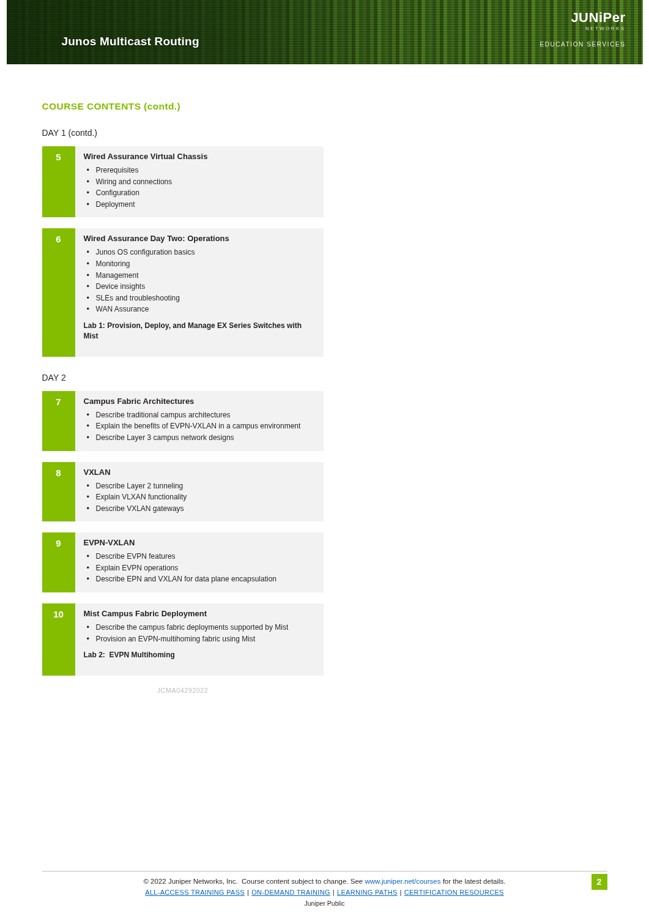Junos Multicast Routing
JUNi Per
NETWORKS
EDUCATION SERVICES
COURSE CONTENTS (contd.)
DAY 1 (contd.)
5
Wired Assurance Virtual Chassis
Prerequisites
Wiring and connections
Configuration
Deployment
6
Wired Assurance Day Two: Operations
Junos OS configuration basics
Monitoring
Management
Device insights
SLEs and troubleshooting
WAN Assurance
Lab 1: Provision, Deploy, and Manage EX Series Switches with Mist
DAY 2
7
Campus Fabric Architectures
Describe traditional campus architectures
Explain the benefits of EVPN-VXLAN in a campus environment
Describe Layer 3 campus network designs
8
VXLAN
Describe Layer 2 tunneling
Explain VLXAN functionality
Describe VXLAN gateways
9
EVPN-VXLAN
Describe EVPN features
Explain EVPN operations
Describe EPN and VXLAN for data plane encapsulation
10
Mist Campus Fabric Deployment
Describe the campus fabric deployments supported by Mist
Provision an EVPN-multihoming fabric using Mist
Lab 2: EVPN Multihoming
JCMA04292022
© 2022 Juniper Networks, Inc. Course content subject to change. See www.juniper.net/courses for the latest details.
ALL-ACCESS TRAINING PASS|ON-DEMAND TRAINING|LEARNING PATHS|CERTIFICATION RESOURCES
Juniper Public
2